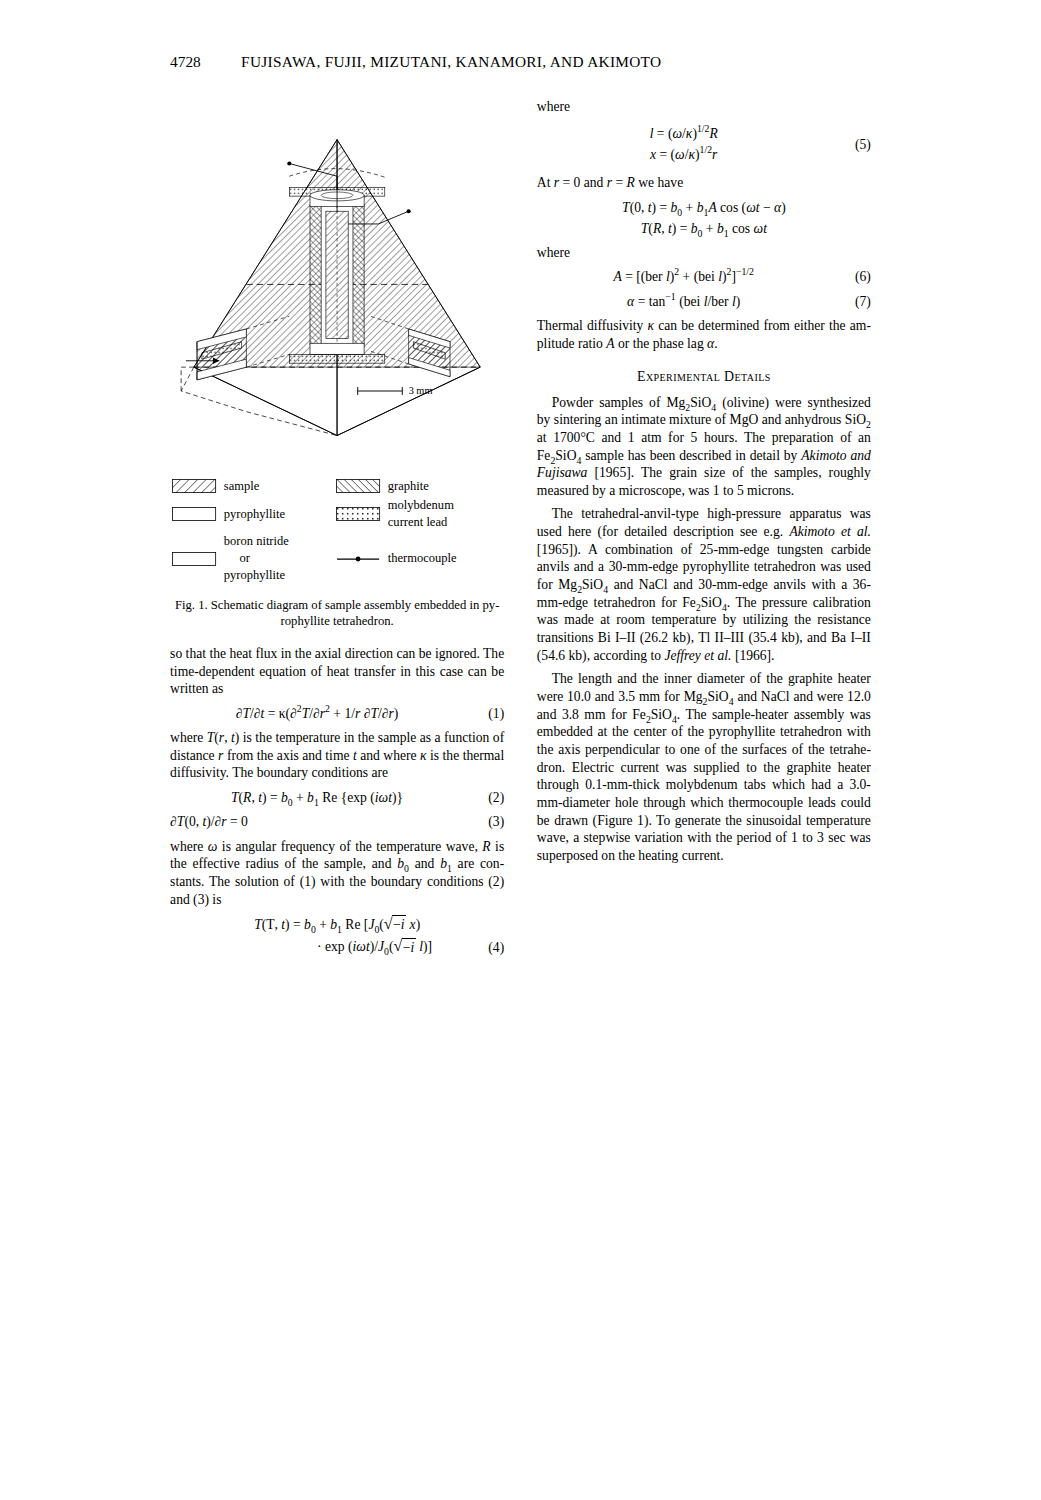4728 FUJISAWA, FUJII, MIZUTANI, KANAMORI, AND AKIMOTO
3 mm
| | sample | | graphite |
| | pyrophyllite | | molybdenum current lead |
| | boron nitride or pyrophyllite | | thermocouple |
Fig. 1. Schematic diagram of sample assembly embedded in pyrophyllite tetrahedron.
so that the heat flux in the axial direction can be ignored. The time-dependent equation of heat transfer in this case can be written as
∂T/∂t = κ(∂2T/∂r2 + 1/r ∂T/∂r)
(1)
where T(r, t) is the temperature in the sample as a function of distance r from the axis and time t and where κ is the thermal diffusivity. The boundary conditions are
T(R, t) = b0 + b1 Re {exp (iωt)}
(2)
∂T(0, t)/∂r = 0
(3)
where ω is angular frequency of the temperature wave, R is the effective radius of the sample, and b0 and b1 are constants. The solution of (1) with the boundary conditions (2) and (3) is
T(T, t) = b0 + b1 Re [J0(−i x)
· exp (iωt)/J0(−i l)]
(4)
where
l = (ω/κ)1/2R
x = (ω/κ)1/2r
(5)
At r = 0 and r = R we have
T(0, t) = b0 + b1A cos (ωt − α)
T(R, t) = b0 + b1 cos ωt
where
A = [(ber l)2 + (bei l)2]−1/2
(6)
α = tan−1 (bei l/ber l)
(7)
Thermal diffusivity κ can be determined from either the amplitude ratio A or the phase lag α.
Experimental Details
Powder samples of Mg2SiO4 (olivine) were synthesized by sintering an intimate mixture of MgO and anhydrous SiO2 at 1700°C and 1 atm for 5 hours. The preparation of an Fe2SiO4 sample has been described in detail by Akimoto and Fujisawa [1965]. The grain size of the samples, roughly measured by a microscope, was 1 to 5 microns.
The tetrahedral-anvil-type high-pressure apparatus was used here (for detailed description see e.g. Akimoto et al. [1965]). A combination of 25-mm-edge tungsten carbide anvils and a 30-mm-edge pyrophyllite tetrahedron was used for Mg2SiO4 and NaCl and 30-mm-edge anvils with a 36-mm-edge tetrahedron for Fe2SiO4. The pressure calibration was made at room temperature by utilizing the resistance transitions Bi I–II (26.2 kb), Tl II–III (35.4 kb), and Ba I–II (54.6 kb), according to Jeffrey et al. [1966].
The length and the inner diameter of the graphite heater were 10.0 and 3.5 mm for Mg2SiO4 and NaCl and were 12.0 and 3.8 mm for Fe2SiO4. The sample-heater assembly was embedded at the center of the pyrophyllite tetrahedron with the axis perpendicular to one of the surfaces of the tetrahedron. Electric current was supplied to the graphite heater through 0.1-mm-thick molybdenum tabs which had a 3.0-mm-diameter hole through which thermocouple leads could be drawn (Figure 1). To generate the sinusoidal temperature wave, a stepwise variation with the period of 1 to 3 sec was superposed on the heating current.